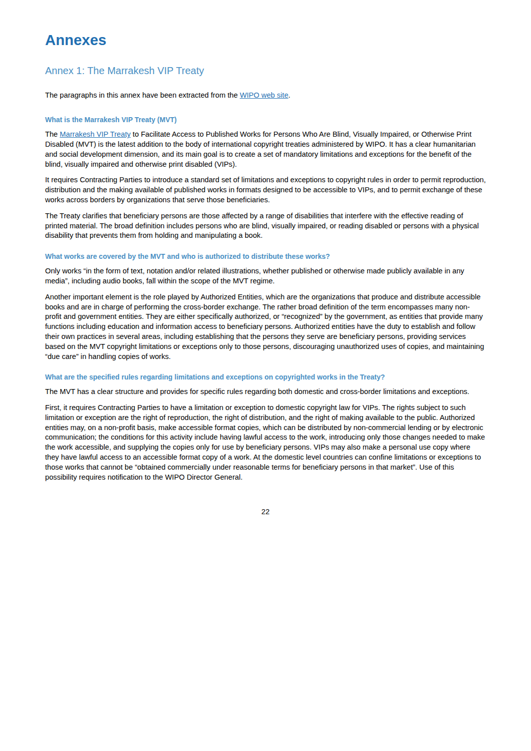Annexes
Annex 1: The Marrakesh VIP Treaty
The paragraphs in this annex have been extracted from the WIPO web site.
What is the Marrakesh VIP Treaty (MVT)
The Marrakesh VIP Treaty to Facilitate Access to Published Works for Persons Who Are Blind, Visually Impaired, or Otherwise Print Disabled (MVT) is the latest addition to the body of international copyright treaties administered by WIPO. It has a clear humanitarian and social development dimension, and its main goal is to create a set of mandatory limitations and exceptions for the benefit of the blind, visually impaired and otherwise print disabled (VIPs).
It requires Contracting Parties to introduce a standard set of limitations and exceptions to copyright rules in order to permit reproduction, distribution and the making available of published works in formats designed to be accessible to VIPs, and to permit exchange of these works across borders by organizations that serve those beneficiaries.
The Treaty clarifies that beneficiary persons are those affected by a range of disabilities that interfere with the effective reading of printed material. The broad definition includes persons who are blind, visually impaired, or reading disabled or persons with a physical disability that prevents them from holding and manipulating a book.
What works are covered by the MVT and who is authorized to distribute these works?
Only works “in the form of text, notation and/or related illustrations, whether published or otherwise made publicly available in any media”, including audio books, fall within the scope of the MVT regime.
Another important element is the role played by Authorized Entities, which are the organizations that produce and distribute accessible books and are in charge of performing the cross-border exchange. The rather broad definition of the term encompasses many non-profit and government entities. They are either specifically authorized, or “recognized” by the government, as entities that provide many functions including education and information access to beneficiary persons. Authorized entities have the duty to establish and follow their own practices in several areas, including establishing that the persons they serve are beneficiary persons, providing services based on the MVT copyright limitations or exceptions only to those persons, discouraging unauthorized uses of copies, and maintaining “due care” in handling copies of works.
What are the specified rules regarding limitations and exceptions on copyrighted works in the Treaty?
The MVT has a clear structure and provides for specific rules regarding both domestic and cross-border limitations and exceptions.
First, it requires Contracting Parties to have a limitation or exception to domestic copyright law for VIPs. The rights subject to such limitation or exception are the right of reproduction, the right of distribution, and the right of making available to the public. Authorized entities may, on a non-profit basis, make accessible format copies, which can be distributed by non-commercial lending or by electronic communication; the conditions for this activity include having lawful access to the work, introducing only those changes needed to make the work accessible, and supplying the copies only for use by beneficiary persons. VIPs may also make a personal use copy where they have lawful access to an accessible format copy of a work. At the domestic level countries can confine limitations or exceptions to those works that cannot be “obtained commercially under reasonable terms for beneficiary persons in that market”. Use of this possibility requires notification to the WIPO Director General.
22